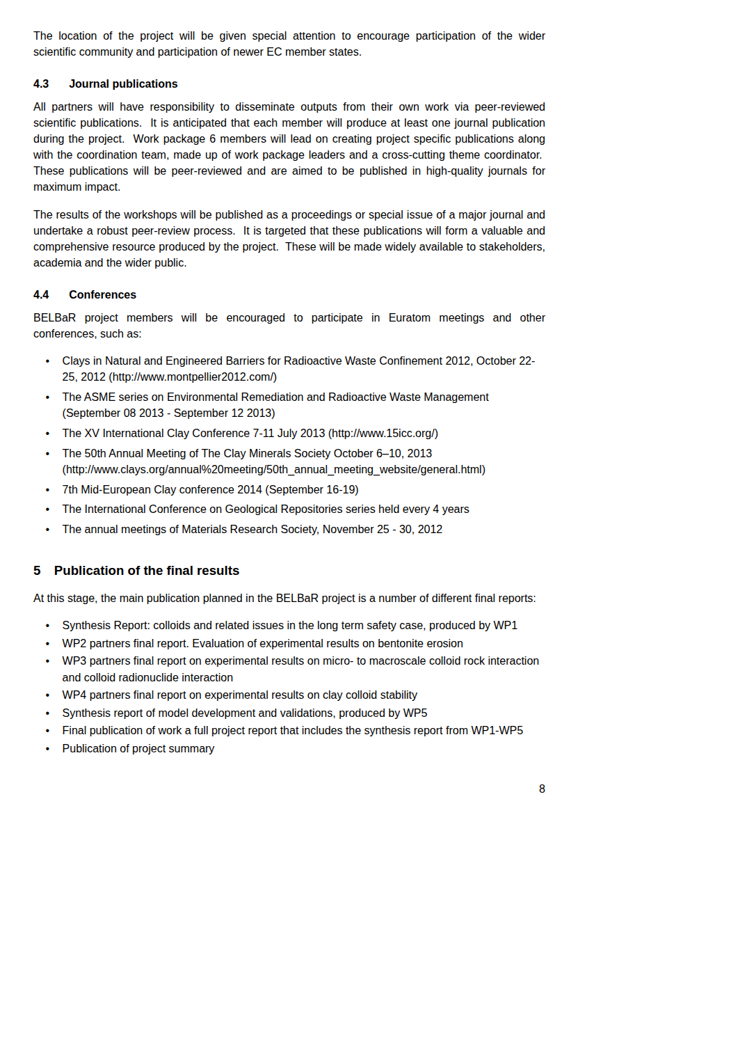The location of the project will be given special attention to encourage participation of the wider scientific community and participation of newer EC member states.
4.3 Journal publications
All partners will have responsibility to disseminate outputs from their own work via peer-reviewed scientific publications. It is anticipated that each member will produce at least one journal publication during the project. Work package 6 members will lead on creating project specific publications along with the coordination team, made up of work package leaders and a cross-cutting theme coordinator. These publications will be peer-reviewed and are aimed to be published in high-quality journals for maximum impact.
The results of the workshops will be published as a proceedings or special issue of a major journal and undertake a robust peer-review process. It is targeted that these publications will form a valuable and comprehensive resource produced by the project. These will be made widely available to stakeholders, academia and the wider public.
4.4 Conferences
BELBaR project members will be encouraged to participate in Euratom meetings and other conferences, such as:
Clays in Natural and Engineered Barriers for Radioactive Waste Confinement 2012, October 22-25, 2012 (http://www.montpellier2012.com/)
The ASME series on Environmental Remediation and Radioactive Waste Management (September 08 2013 - September 12 2013)
The XV International Clay Conference 7-11 July 2013 (http://www.15icc.org/)
The 50th Annual Meeting of The Clay Minerals Society October 6–10, 2013 (http://www.clays.org/annual%20meeting/50th_annual_meeting_website/general.html)
7th Mid-European Clay conference 2014 (September 16-19)
The International Conference on Geological Repositories series held every 4 years
The annual meetings of Materials Research Society, November 25 - 30, 2012
5 Publication of the final results
At this stage, the main publication planned in the BELBaR project is a number of different final reports:
Synthesis Report: colloids and related issues in the long term safety case, produced by WP1
WP2 partners final report. Evaluation of experimental results on bentonite erosion
WP3 partners final report on experimental results on micro- to macroscale colloid rock interaction and colloid radionuclide interaction
WP4 partners final report on experimental results on clay colloid stability
Synthesis report of model development and validations, produced by WP5
Final publication of work a full project report that includes the synthesis report from WP1-WP5
Publication of project summary
8